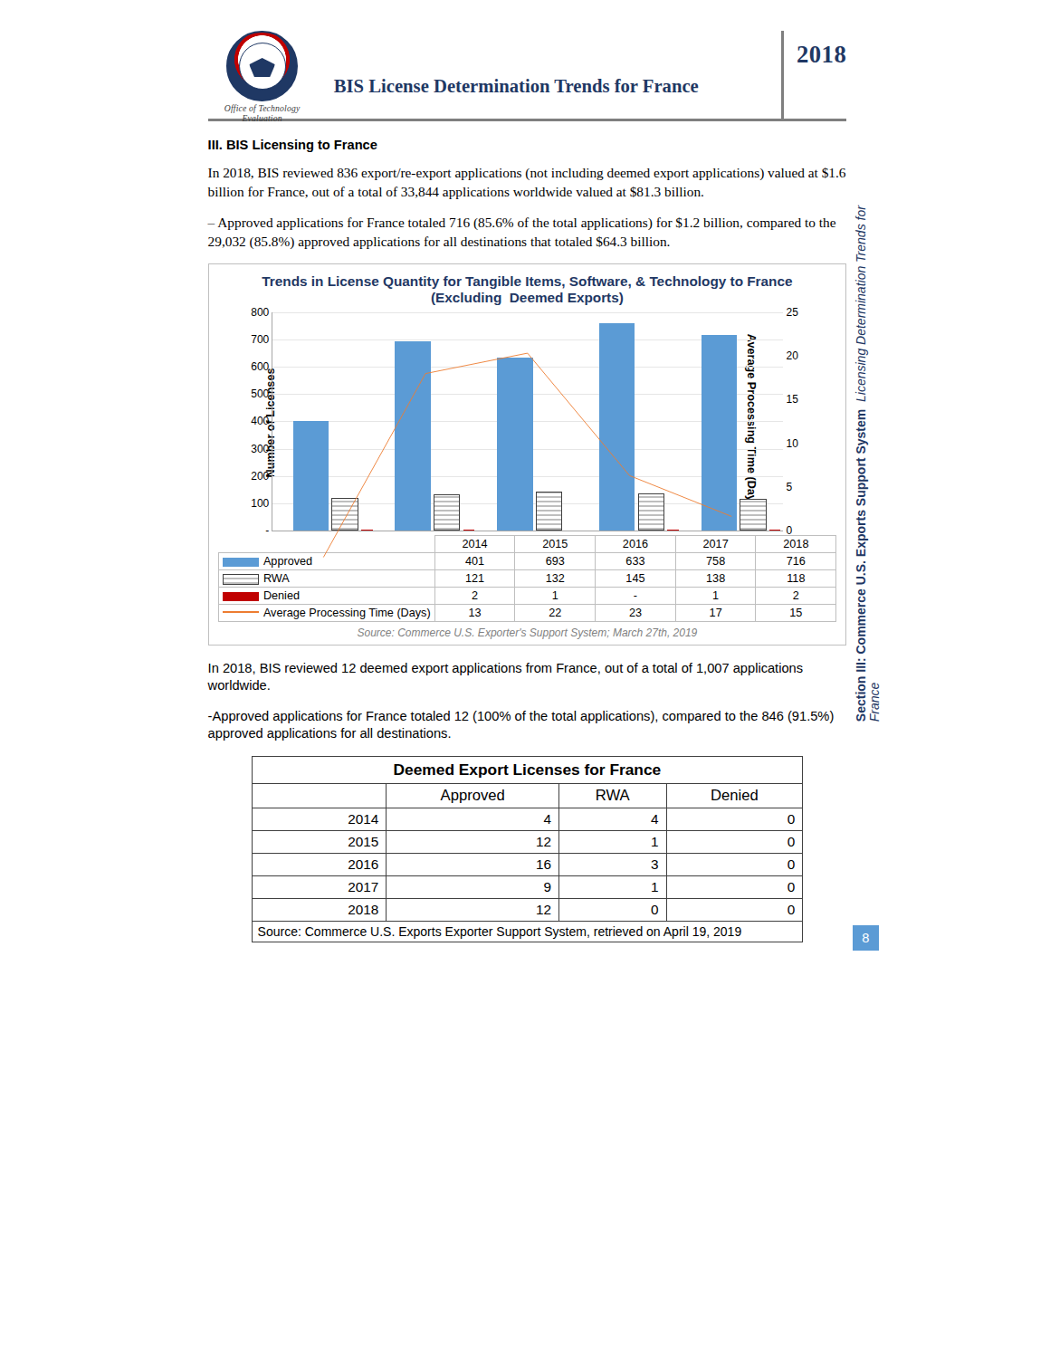Office of Technology Evaluation
BIS License Determination Trends for France
2018
III. BIS Licensing to France
In 2018, BIS reviewed 836 export/re-export applications (not including deemed export applications) valued at $1.6 billion for France, out of a total of 33,844 applications worldwide valued at $81.3 billion.
– Approved applications for France totaled 716 (85.6% of the total applications) for $1.2 billion, compared to the 29,032 (85.8%) approved applications for all destinations that totaled $64.3 billion.
Trends in License Quantity for Tangible Items, Software, & Technology to France
(Excluding Deemed Exports)
Number of Licenses
Average Processing Time (Days)
800
25
700
600
20
500
400
15
300
200
10
100
-
5
0
| | 2014 | 2015 | 2016 | 2017 | 2018 |
| Approved | 401 | 693 | 633 | 758 | 716 |
| RWA | 121 | 132 | 145 | 138 | 118 |
| Denied | 2 | 1 | - | 1 | 2 |
| Average Processing Time (Days) | 13 | 22 | 23 | 17 | 15 |
Source: Commerce U.S. Exporter's Support System; March 27th, 2019
In 2018, BIS reviewed 12 deemed export applications from France, out of a total of 1,007 applications worldwide.
-Approved applications for France totaled 12 (100% of the total applications), compared to the 846 (91.5%) approved applications for all destinations.
| Deemed Export Licenses for France |
| --- |
| | Approved | RWA | Denied |
| 2014 | 4 | 4 | 0 |
| 2015 | 12 | 1 | 0 |
| 2016 | 16 | 3 | 0 |
| 2017 | 9 | 1 | 0 |
| 2018 | 12 | 0 | 0 |
| Source: Commerce U.S. Exports Exporter Support System, retrieved on April 19, 2019 |
Section III: Commerce U.S. Exports Support System Licensing Determination Trends for France
8